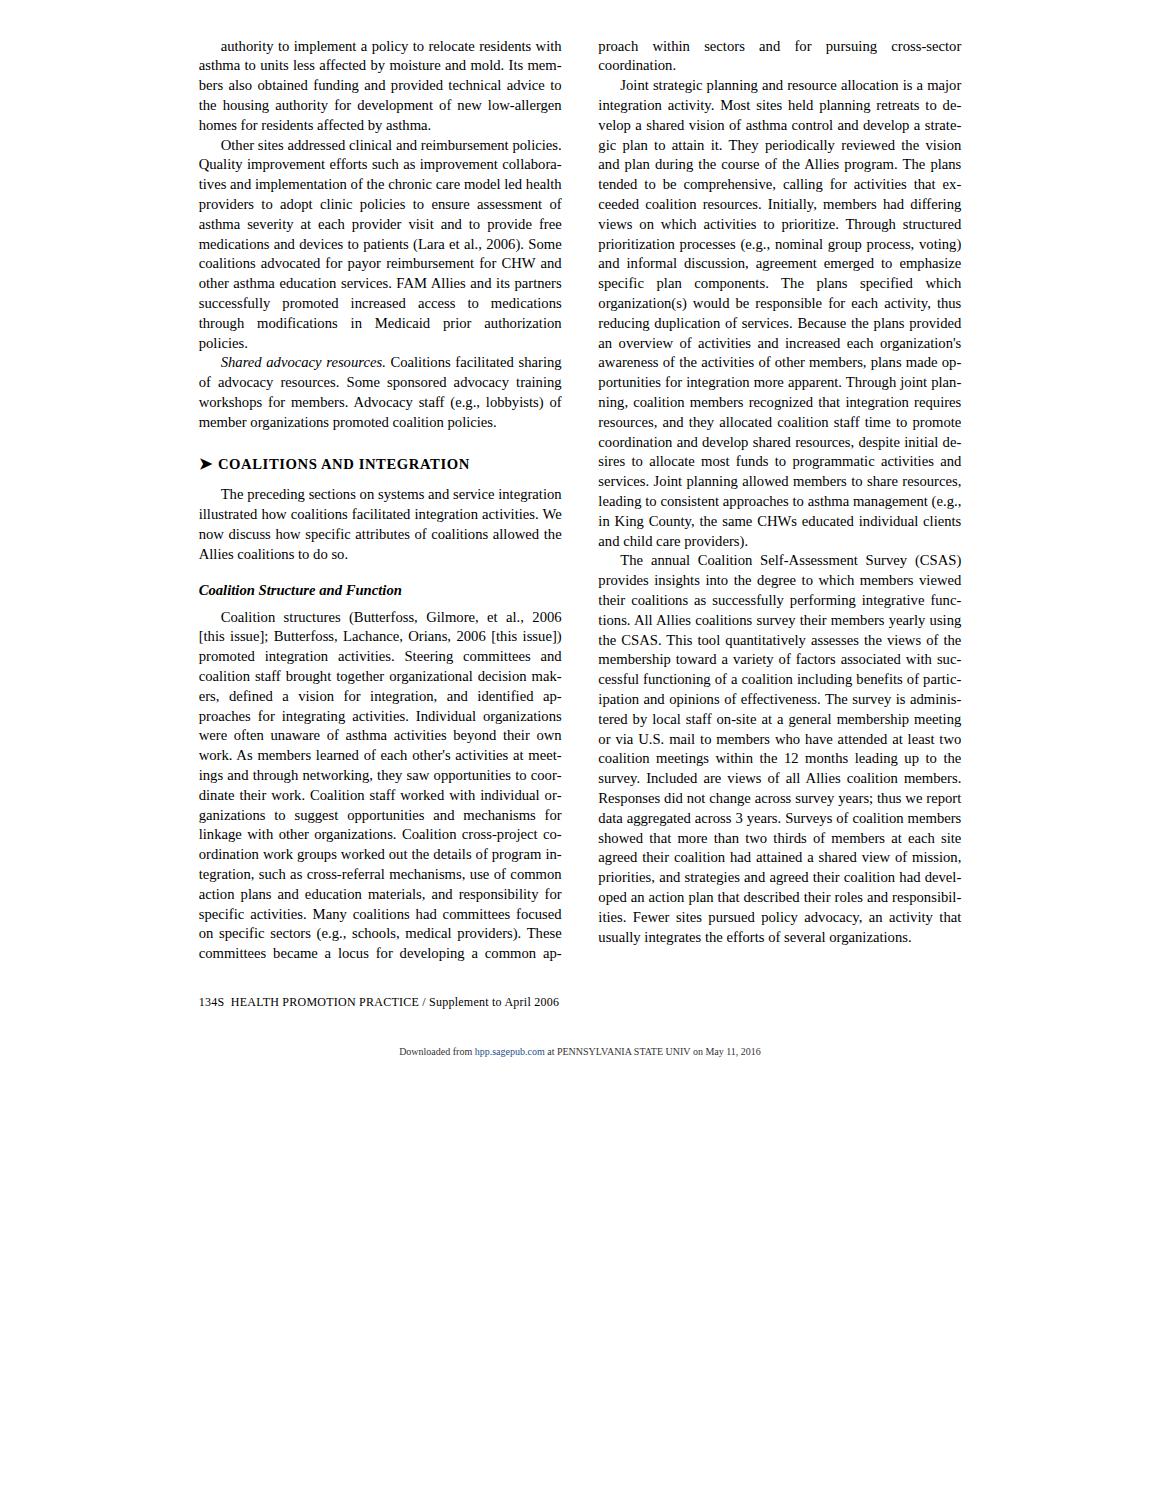authority to implement a policy to relocate residents with asthma to units less affected by moisture and mold. Its members also obtained funding and provided technical advice to the housing authority for development of new low-allergen homes for residents affected by asthma.
Other sites addressed clinical and reimbursement policies. Quality improvement efforts such as improvement collaboratives and implementation of the chronic care model led health providers to adopt clinic policies to ensure assessment of asthma severity at each provider visit and to provide free medications and devices to patients (Lara et al., 2006). Some coalitions advocated for payor reimbursement for CHW and other asthma education services. FAM Allies and its partners successfully promoted increased access to medications through modifications in Medicaid prior authorization policies.
Shared advocacy resources. Coalitions facilitated sharing of advocacy resources. Some sponsored advocacy training workshops for members. Advocacy staff (e.g., lobbyists) of member organizations promoted coalition policies.
➤COALITIONS AND INTEGRATION
The preceding sections on systems and service integration illustrated how coalitions facilitated integration activities. We now discuss how specific attributes of coalitions allowed the Allies coalitions to do so.
Coalition Structure and Function
Coalition structures (Butterfoss, Gilmore, et al., 2006 [this issue]; Butterfoss, Lachance, Orians, 2006 [this issue]) promoted integration activities. Steering committees and coalition staff brought together organizational decision makers, defined a vision for integration, and identified approaches for integrating activities. Individual organizations were often unaware of asthma activities beyond their own work. As members learned of each other's activities at meetings and through networking, they saw opportunities to coordinate their work. Coalition staff worked with individual organizations to suggest opportunities and mechanisms for linkage with other organizations. Coalition cross-project coordination work groups worked out the details of program integration, such as cross-referral mechanisms, use of common action plans and education materials, and responsibility for specific activities. Many coalitions had committees focused on specific sectors (e.g., schools, medical providers). These committees became a locus for developing a common approach within sectors and for pursuing cross-sector coordination.
Joint strategic planning and resource allocation is a major integration activity. Most sites held planning retreats to develop a shared vision of asthma control and develop a strategic plan to attain it. They periodically reviewed the vision and plan during the course of the Allies program. The plans tended to be comprehensive, calling for activities that exceeded coalition resources. Initially, members had differing views on which activities to prioritize. Through structured prioritization processes (e.g., nominal group process, voting) and informal discussion, agreement emerged to emphasize specific plan components. The plans specified which organization(s) would be responsible for each activity, thus reducing duplication of services. Because the plans provided an overview of activities and increased each organization's awareness of the activities of other members, plans made opportunities for integration more apparent. Through joint planning, coalition members recognized that integration requires resources, and they allocated coalition staff time to promote coordination and develop shared resources, despite initial desires to allocate most funds to programmatic activities and services. Joint planning allowed members to share resources, leading to consistent approaches to asthma management (e.g., in King County, the same CHWs educated individual clients and child care providers).
The annual Coalition Self-Assessment Survey (CSAS) provides insights into the degree to which members viewed their coalitions as successfully performing integrative functions. All Allies coalitions survey their members yearly using the CSAS. This tool quantitatively assesses the views of the membership toward a variety of factors associated with successful functioning of a coalition including benefits of participation and opinions of effectiveness. The survey is administered by local staff on-site at a general membership meeting or via U.S. mail to members who have attended at least two coalition meetings within the 12 months leading up to the survey. Included are views of all Allies coalition members. Responses did not change across survey years; thus we report data aggregated across 3 years. Surveys of coalition members showed that more than two thirds of members at each site agreed their coalition had attained a shared view of mission, priorities, and strategies and agreed their coalition had developed an action plan that described their roles and responsibilities. Fewer sites pursued policy advocacy, an activity that usually integrates the efforts of several organizations.
134S HEALTH PROMOTION PRACTICE / Supplement to April 2006
Downloaded from hpp.sagepub.com at PENNSYLVANIA STATE UNIV on May 11, 2016